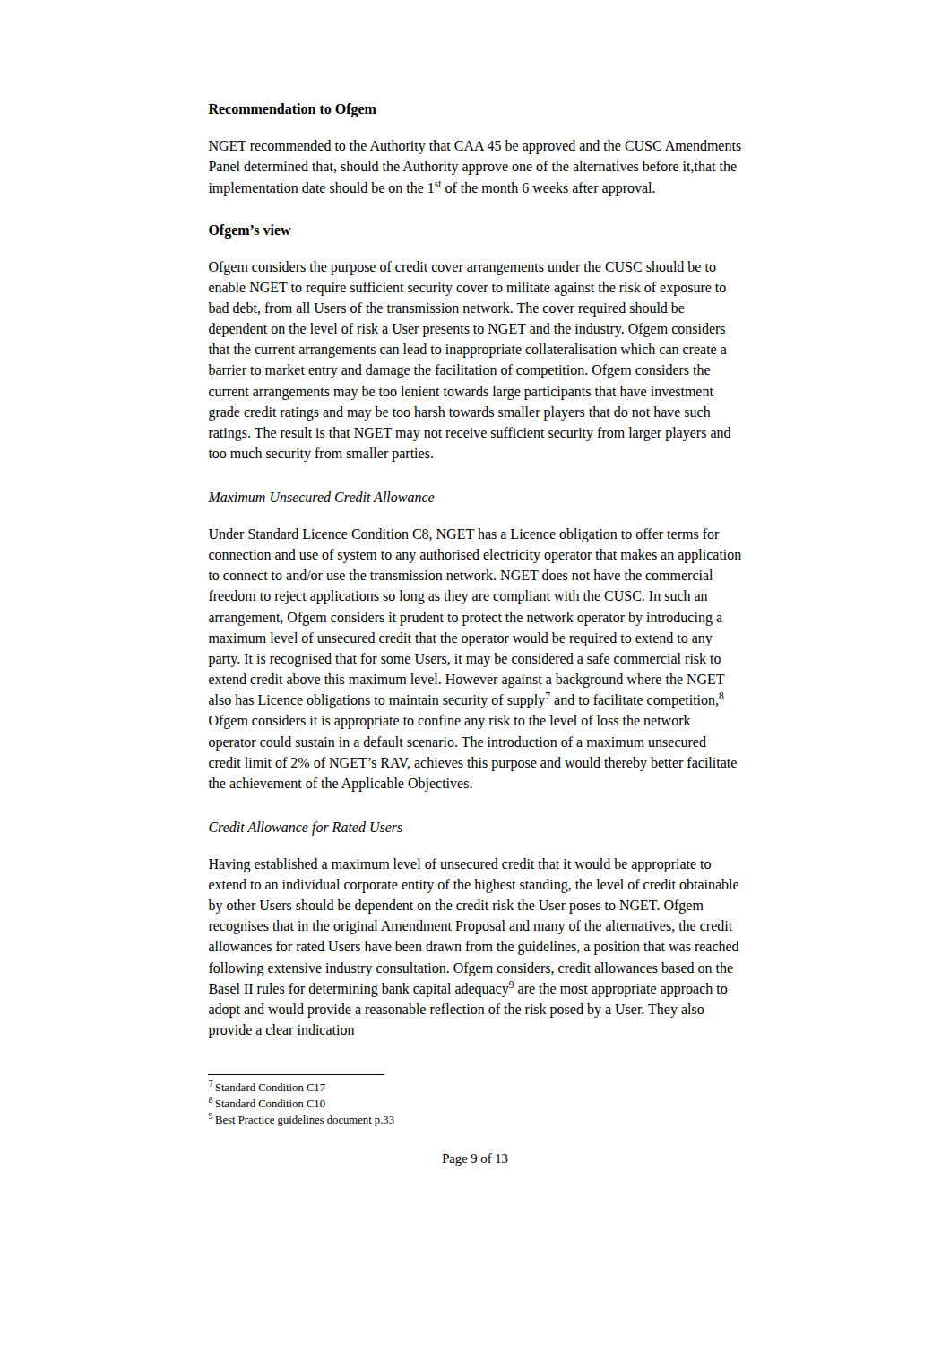Recommendation to Ofgem
NGET recommended to the Authority that CAA 45 be approved and the CUSC Amendments Panel determined that, should the Authority approve one of the alternatives before it,that the implementation date should be on the 1st of the month 6 weeks after approval.
Ofgem’s view
Ofgem considers the purpose of credit cover arrangements under the CUSC should be to enable NGET to require sufficient security cover to militate against the risk of exposure to bad debt, from all Users of the transmission network. The cover required should be dependent on the level of risk a User presents to NGET and the industry. Ofgem considers that the current arrangements can lead to inappropriate collateralisation which can create a barrier to market entry and damage the facilitation of competition. Ofgem considers the current arrangements may be too lenient towards large participants that have investment grade credit ratings and may be too harsh towards smaller players that do not have such ratings. The result is that NGET may not receive sufficient security from larger players and too much security from smaller parties.
Maximum Unsecured Credit Allowance
Under Standard Licence Condition C8, NGET has a Licence obligation to offer terms for connection and use of system to any authorised electricity operator that makes an application to connect to and/or use the transmission network. NGET does not have the commercial freedom to reject applications so long as they are compliant with the CUSC. In such an arrangement, Ofgem considers it prudent to protect the network operator by introducing a maximum level of unsecured credit that the operator would be required to extend to any party. It is recognised that for some Users, it may be considered a safe commercial risk to extend credit above this maximum level. However against a background where the NGET also has Licence obligations to maintain security of supply7 and to facilitate competition,8 Ofgem considers it is appropriate to confine any risk to the level of loss the network operator could sustain in a default scenario. The introduction of a maximum unsecured credit limit of 2% of NGET’s RAV, achieves this purpose and would thereby better facilitate the achievement of the Applicable Objectives.
Credit Allowance for Rated Users
Having established a maximum level of unsecured credit that it would be appropriate to extend to an individual corporate entity of the highest standing, the level of credit obtainable by other Users should be dependent on the credit risk the User poses to NGET. Ofgem recognises that in the original Amendment Proposal and many of the alternatives, the credit allowances for rated Users have been drawn from the guidelines, a position that was reached following extensive industry consultation. Ofgem considers, credit allowances based on the Basel II rules for determining bank capital adequacy9 are the most appropriate approach to adopt and would provide a reasonable reflection of the risk posed by a User. They also provide a clear indication
7Standard Condition C17
8Standard Condition C10
9Best Practice guidelines document p.33
Page 9 of 13